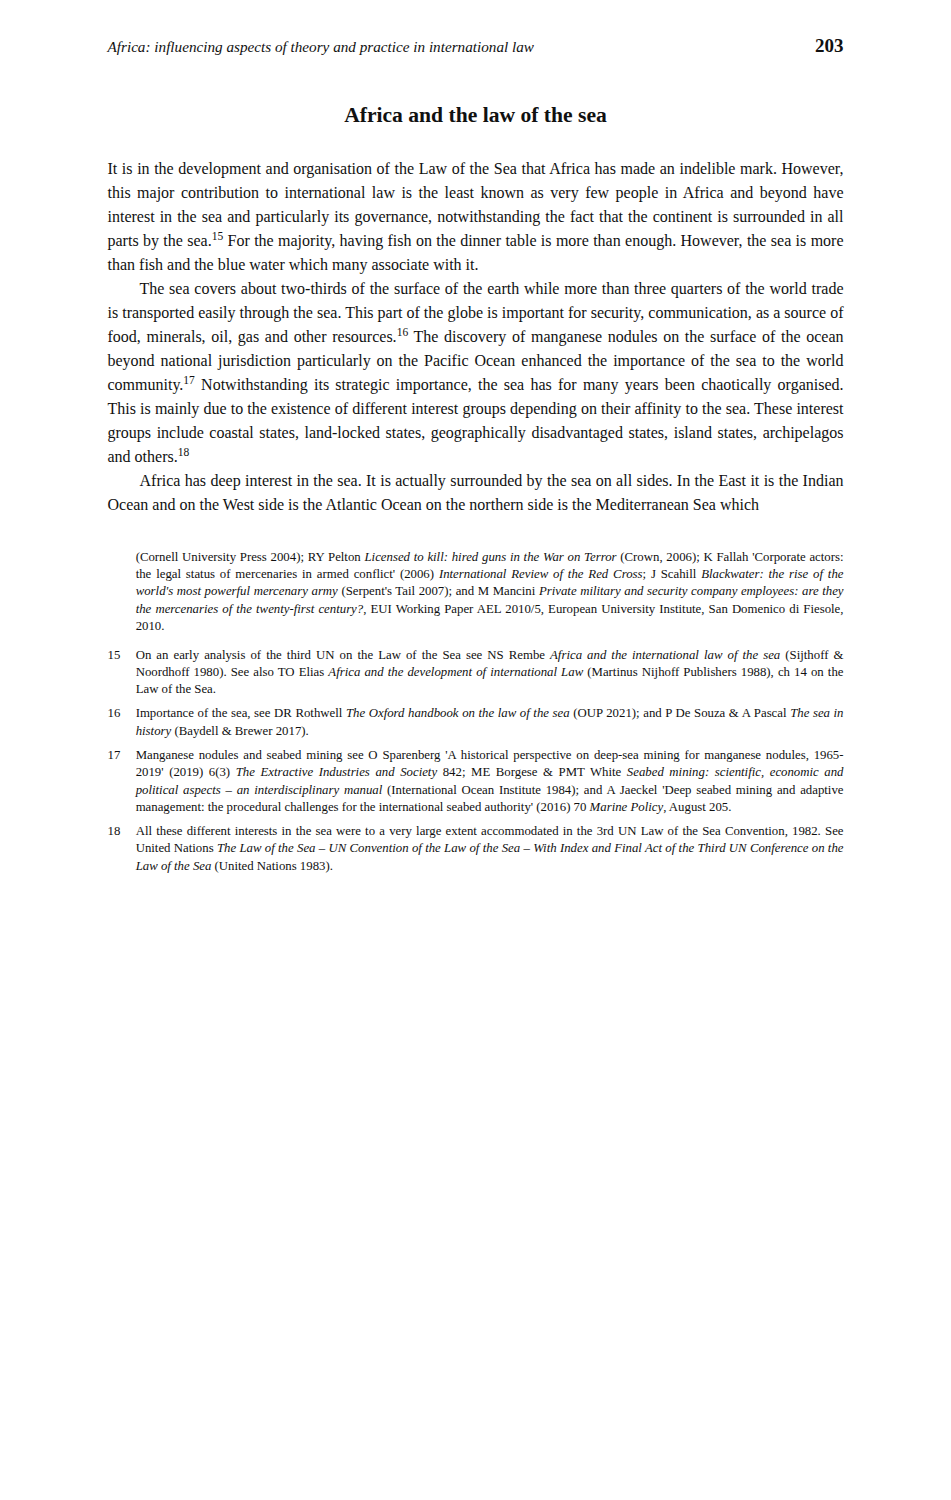Africa: influencing aspects of theory and practice in international law 203
Africa and the law of the sea
It is in the development and organisation of the Law of the Sea that Africa has made an indelible mark. However, this major contribution to international law is the least known as very few people in Africa and beyond have interest in the sea and particularly its governance, notwithstanding the fact that the continent is surrounded in all parts by the sea.15 For the majority, having fish on the dinner table is more than enough. However, the sea is more than fish and the blue water which many associate with it.
The sea covers about two-thirds of the surface of the earth while more than three quarters of the world trade is transported easily through the sea. This part of the globe is important for security, communication, as a source of food, minerals, oil, gas and other resources.16 The discovery of manganese nodules on the surface of the ocean beyond national jurisdiction particularly on the Pacific Ocean enhanced the importance of the sea to the world community.17 Notwithstanding its strategic importance, the sea has for many years been chaotically organised. This is mainly due to the existence of different interest groups depending on their affinity to the sea. These interest groups include coastal states, land-locked states, geographically disadvantaged states, island states, archipelagos and others.18
Africa has deep interest in the sea. It is actually surrounded by the sea on all sides. In the East it is the Indian Ocean and on the West side is the Atlantic Ocean on the northern side is the Mediterranean Sea which
(Cornell University Press 2004); RY Pelton Licensed to kill: hired guns in the War on Terror (Crown, 2006); K Fallah 'Corporate actors: the legal status of mercenaries in armed conflict' (2006) International Review of the Red Cross; J Scahill Blackwater: the rise of the world's most powerful mercenary army (Serpent's Tail 2007); and M Mancini Private military and security company employees: are they the mercenaries of the twenty-first century?, EUI Working Paper AEL 2010/5, European University Institute, San Domenico di Fiesole, 2010.
15 On an early analysis of the third UN on the Law of the Sea see NS Rembe Africa and the international law of the sea (Sijthoff & Noordhoff 1980). See also TO Elias Africa and the development of international Law (Martinus Nijhoff Publishers 1988), ch 14 on the Law of the Sea.
16 Importance of the sea, see DR Rothwell The Oxford handbook on the law of the sea (OUP 2021); and P De Souza & A Pascal The sea in history (Baydell & Brewer 2017).
17 Manganese nodules and seabed mining see O Sparenberg 'A historical perspective on deep-sea mining for manganese nodules, 1965-2019' (2019) 6(3) The Extractive Industries and Society 842; ME Borgese & PMT White Seabed mining: scientific, economic and political aspects – an interdisciplinary manual (International Ocean Institute 1984); and A Jaeckel 'Deep seabed mining and adaptive management: the procedural challenges for the international seabed authority' (2016) 70 Marine Policy, August 205.
18 All these different interests in the sea were to a very large extent accommodated in the 3rd UN Law of the Sea Convention, 1982. See United Nations The Law of the Sea – UN Convention of the Law of the Sea – With Index and Final Act of the Third UN Conference on the Law of the Sea (United Nations 1983).